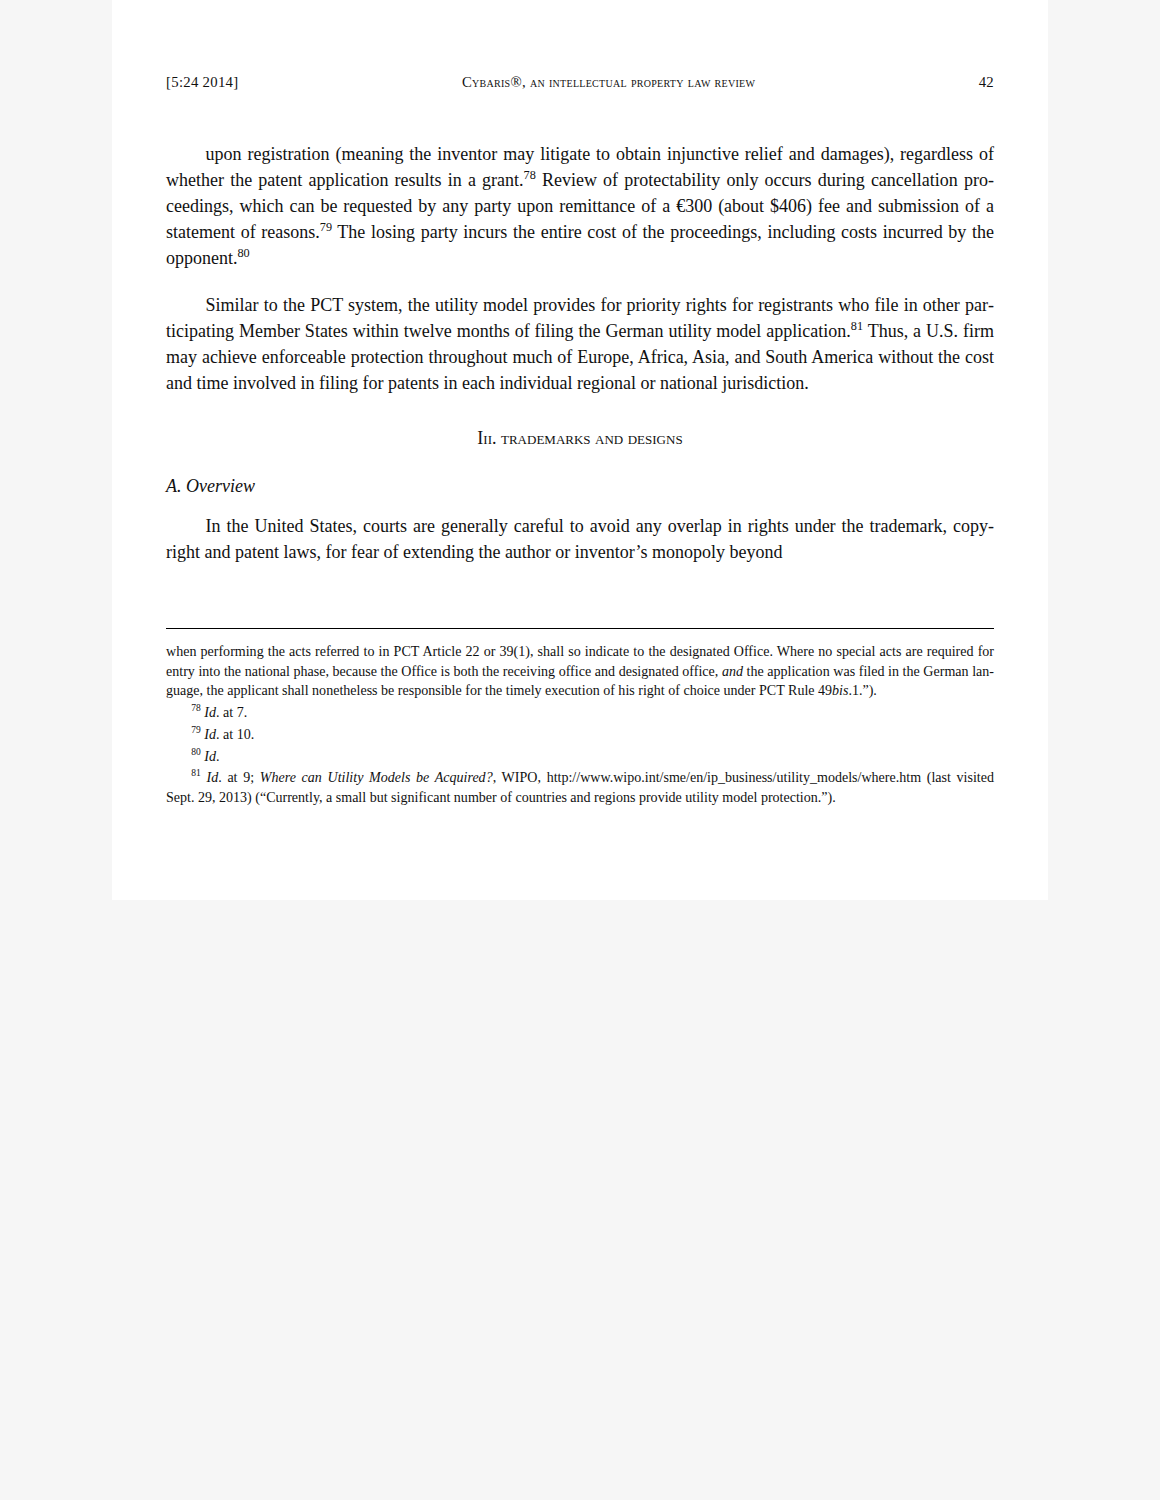[5:24 2014] Cybaris®, an Intellectual Property Law Review 42
upon registration (meaning the inventor may litigate to obtain injunctive relief and damages), regardless of whether the patent application results in a grant.78 Review of protectability only occurs during cancellation proceedings, which can be requested by any party upon remittance of a €300 (about $406) fee and submission of a statement of reasons.79 The losing party incurs the entire cost of the proceedings, including costs incurred by the opponent.80
Similar to the PCT system, the utility model provides for priority rights for registrants who file in other participating Member States within twelve months of filing the German utility model application.81 Thus, a U.S. firm may achieve enforceable protection throughout much of Europe, Africa, Asia, and South America without the cost and time involved in filing for patents in each individual regional or national jurisdiction.
III. Trademarks and Designs
A. Overview
In the United States, courts are generally careful to avoid any overlap in rights under the trademark, copyright and patent laws, for fear of extending the author or inventor’s monopoly beyond
when performing the acts referred to in PCT Article 22 or 39(1), shall so indicate to the designated Office. Where no special acts are required for entry into the national phase, because the Office is both the receiving office and designated office, and the application was filed in the German language, the applicant shall nonetheless be responsible for the timely execution of his right of choice under PCT Rule 49bis.1.”).
78 Id. at 7.
79 Id. at 10.
80 Id.
81 Id. at 9; Where can Utility Models be Acquired?, WIPO, http://www.wipo.int/sme/en/ip_business/utility_models/where.htm (last visited Sept. 29, 2013) (“Currently, a small but significant number of countries and regions provide utility model protection.”).